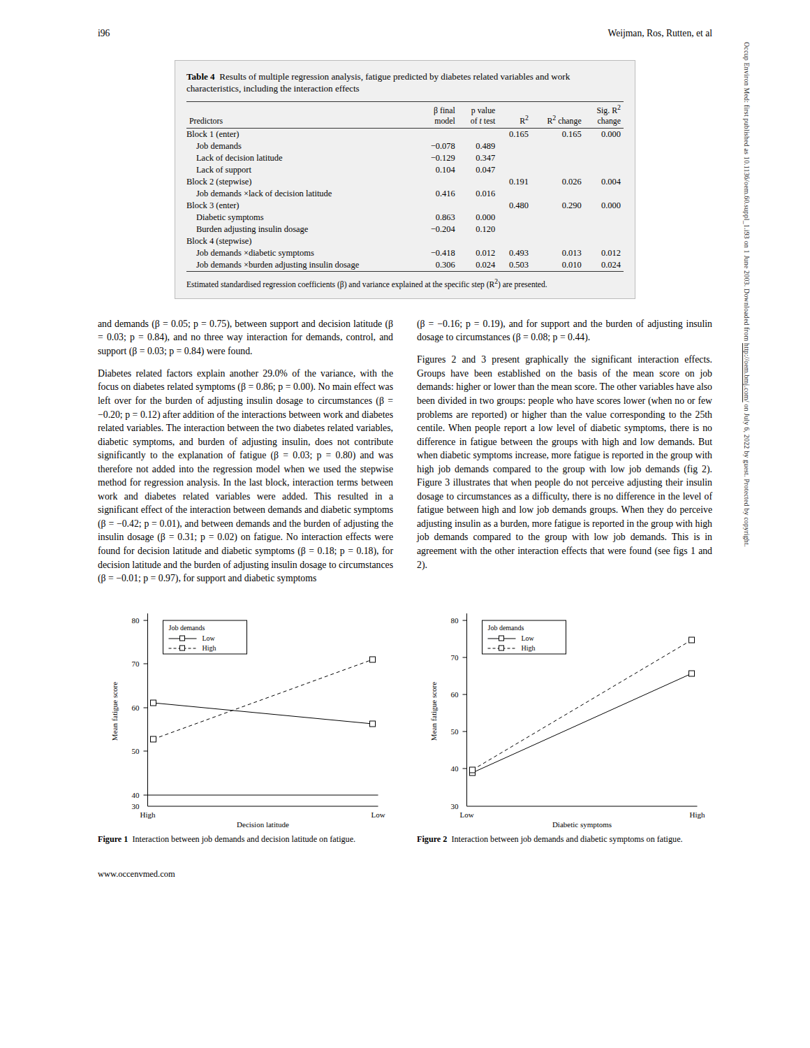Occup Environ Med: first published as 10.1136/oem.60.suppl_1.i93 on 1 June 2003. Downloaded from http://oem.bmj.com/ on July 6, 2022 by guest. Protected by copyright.
i96 Weijman, Ros, Rutten, et al
Table 4 Results of multiple regression analysis, fatigue predicted by diabetes related variables and work characteristics, including the interaction effects
| Predictors | β final model | p value of t test | R 2 | R 2 change | Sig. R 2 change |
| --- | --- | --- | --- | --- | --- |
| Block 1 (enter) | | | 0.165 | 0.165 | 0.000 |
| Job demands | −0.078 | 0.489 | | | |
| Lack of decision latitude | −0.129 | 0.347 | | | |
| Lack of support | 0.104 | 0.047 | | | |
| Block 2 (stepwise) | | | 0.191 | 0.026 | 0.004 |
| Job demands ×lack of decision latitude | 0.416 | 0.016 | | | |
| Block 3 (enter) | | | 0.480 | 0.290 | 0.000 |
| Diabetic symptoms | 0.863 | 0.000 | | | |
| Burden adjusting insulin dosage | −0.204 | 0.120 | | | |
| Block 4 (stepwise) | | | | | |
| Job demands ×diabetic symptoms | −0.418 | 0.012 | 0.493 | 0.013 | 0.012 |
| Job demands ×burden adjusting insulin dosage | 0.306 | 0.024 | 0.503 | 0.010 | 0.024 |
Estimated standardised regression coefficients (β) and variance explained at the specific step (R2) are presented.
and demands (β = 0.05; p = 0.75), between support and decision latitude (β = 0.03; p = 0.84), and no three way interaction for demands, control, and support (β = 0.03; p = 0.84) were found.
Diabetes related factors explain another 29.0% of the variance, with the focus on diabetes related symptoms (β = 0.86; p = 0.00). No main effect was left over for the burden of adjusting insulin dosage to circumstances (β = −0.20; p = 0.12) after addition of the interactions between work and diabetes related variables. The interaction between the two diabetes related variables, diabetic symptoms, and burden of adjusting insulin, does not contribute significantly to the explanation of fatigue (β = 0.03; p = 0.80) and was therefore not added into the regression model when we used the stepwise method for regression analysis. In the last block, interaction terms between work and diabetes related variables were added. This resulted in a significant effect of the interaction between demands and diabetic symptoms (β = −0.42; p = 0.01), and between demands and the burden of adjusting the insulin dosage (β = 0.31; p = 0.02) on fatigue. No interaction effects were found for decision latitude and diabetic symptoms (β = 0.18; p = 0.18), for decision latitude and the burden of adjusting insulin dosage to circumstances (β = −0.01; p = 0.97), for support and diabetic symptoms
(β = −0.16; p = 0.19), and for support and the burden of adjusting insulin dosage to circumstances (β = 0.08; p = 0.44).
Figures 2 and 3 present graphically the significant interaction effects. Groups have been established on the basis of the mean score on job demands: higher or lower than the mean score. The other variables have also been divided in two groups: people who have scores lower (when no or few problems are reported) or higher than the value corresponding to the 25th centile. When people report a low level of diabetic symptoms, there is no difference in fatigue between the groups with high and low demands. But when diabetic symptoms increase, more fatigue is reported in the group with high job demands compared to the group with low job demands (fig 2). Figure 3 illustrates that when people do not perceive adjusting their insulin dosage to circumstances as a difficulty, there is no difference in the level of fatigue between high and low job demands groups. When they do perceive adjusting insulin as a burden, more fatigue is reported in the group with high job demands compared to the group with low job demands. This is in agreement with the other interaction effects that were found (see figs 1 and 2).
80 70 60 50 40 30 Mean fatigue score High Low Decision latitude Job demands Low High
Figure 1 Interaction between job demands and decision latitude on fatigue.
80 70 60 50 40 30 Mean fatigue score Low High Diabetic symptoms Job demands Low High
Figure 2 Interaction between job demands and diabetic symptoms on fatigue.
www.occenvmed.com